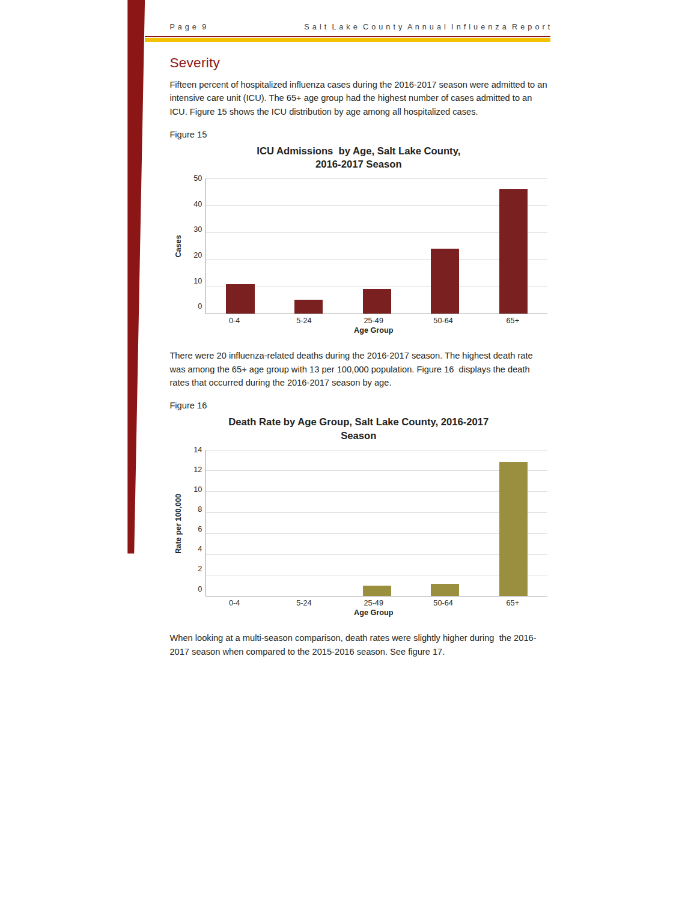P a g e 9
S a l t L a k e C o u n t y A n n u a l I n f l u e n z a R e p o r t
Severity
Fifteen percent of hospitalized influenza cases during the 2016-2017 season were admitted to an intensive care unit (ICU). The 65+ age group had the highest number of cases admitted to an ICU. Figure 15 shows the ICU distribution by age among all hospitalized cases.
Figure 15
ICU Admissions by Age, Salt Lake County,
2016-2017 Season
Cases
50 40 30 20 10 0
0-4 5-24 25-49 50-64 65+
Age Group
There were 20 influenza-related deaths during the 2016-2017 season. The highest death rate was among the 65+ age group with 13 per 100,000 population. Figure 16 displays the death rates that occurred during the 2016-2017 season by age.
Figure 16
Death Rate by Age Group, Salt Lake County, 2016-2017
Season
Rate per 100,000
14 12 10 8 6 4 2 0
0-4 5-24 25-49 50-64 65+
Age Group
When looking at a multi-season comparison, death rates were slightly higher during the 2016-2017 season when compared to the 2015-2016 season. See figure 17.